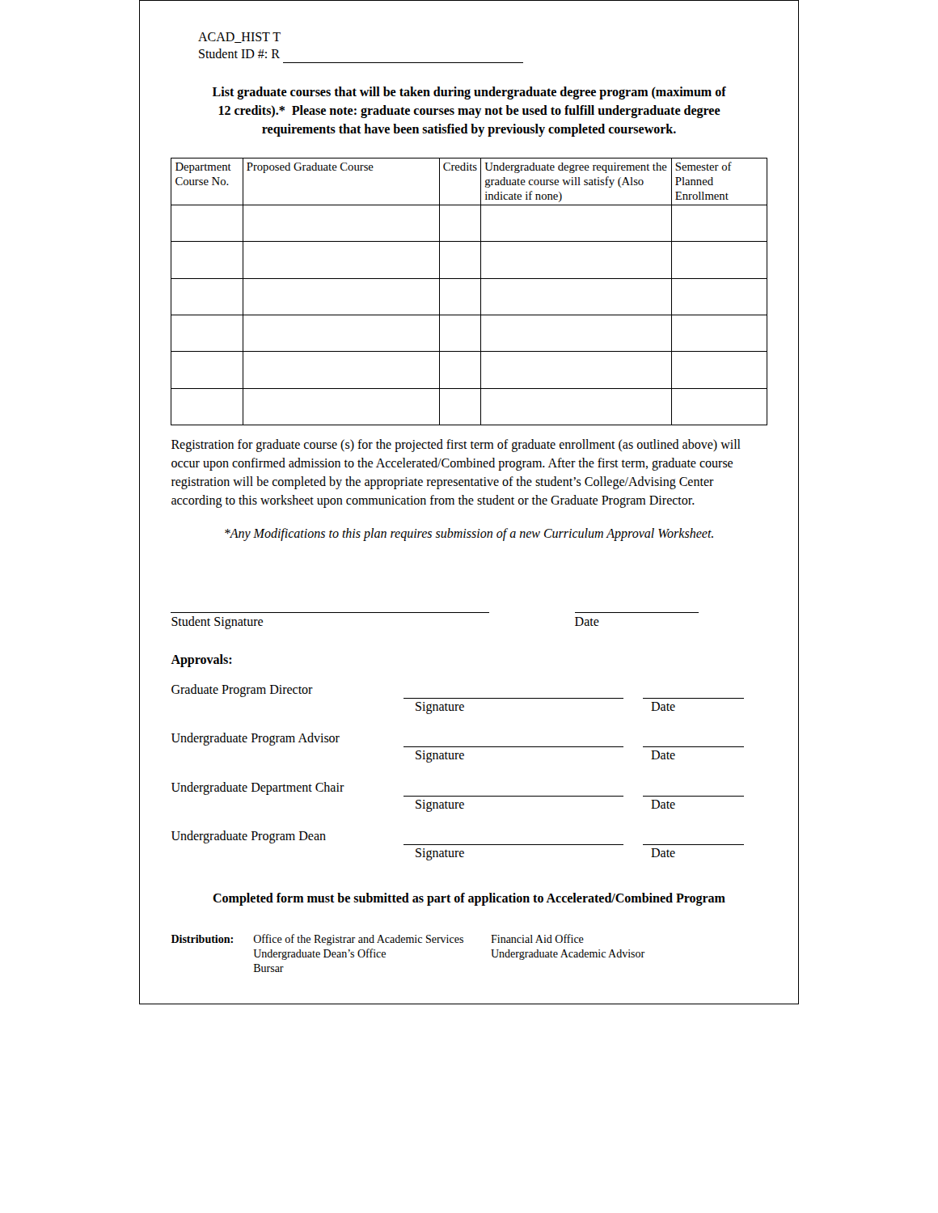ACAD_HIST T
Student ID #: R
List graduate courses that will be taken during undergraduate degree program (maximum of 12 credits).* Please note: graduate courses may not be used to fulfill undergraduate degree requirements that have been satisfied by previously completed coursework.
| Department Course No. | Proposed Graduate Course | Credits | Undergraduate degree requirement the graduate course will satisfy (Also indicate if none) | Semester of Planned Enrollment |
| --- | --- | --- | --- | --- |
Registration for graduate course (s) for the projected first term of graduate enrollment (as outlined above) will occur upon confirmed admission to the Accelerated/Combined program. After the first term, graduate course registration will be completed by the appropriate representative of the student’s College/Advising Center according to this worksheet upon communication from the student or the Graduate Program Director.
*Any Modifications to this plan requires submission of a new Curriculum Approval Worksheet.
Student Signature
Date
Approvals:
| Graduate Program Director | | |
| | Signature | Date |
| Undergraduate Program Advisor | | |
| | Signature | Date |
| Undergraduate Department Chair | | |
| | Signature | Date |
| Undergraduate Program Dean | | |
| | Signature | Date |
Completed form must be submitted as part of application to Accelerated/Combined Program
| Distribution: | Office of the Registrar and Academic Services | Financial Aid Office |
| | Undergraduate Dean’s Office | Undergraduate Academic Advisor |
| | Bursar | |